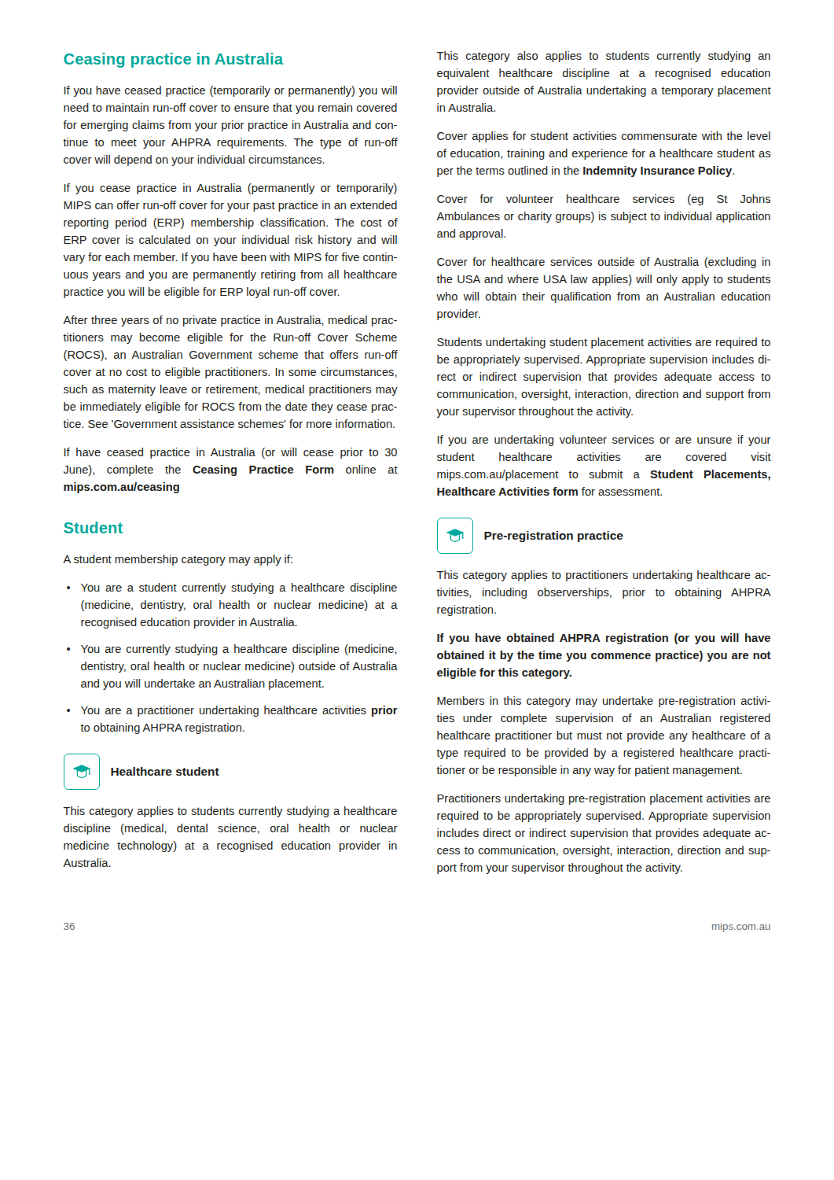Ceasing practice in Australia
If you have ceased practice (temporarily or permanently) you will need to maintain run-off cover to ensure that you remain covered for emerging claims from your prior practice in Australia and continue to meet your AHPRA requirements. The type of run-off cover will depend on your individual circumstances.
If you cease practice in Australia (permanently or temporarily) MIPS can offer run-off cover for your past practice in an extended reporting period (ERP) membership classification. The cost of ERP cover is calculated on your individual risk history and will vary for each member. If you have been with MIPS for five continuous years and you are permanently retiring from all healthcare practice you will be eligible for ERP loyal run-off cover.
After three years of no private practice in Australia, medical practitioners may become eligible for the Run-off Cover Scheme (ROCS), an Australian Government scheme that offers run-off cover at no cost to eligible practitioners. In some circumstances, such as maternity leave or retirement, medical practitioners may be immediately eligible for ROCS from the date they cease practice. See 'Government assistance schemes' for more information.
If have ceased practice in Australia (or will cease prior to 30 June), complete the Ceasing Practice Form online at mips.com.au/ceasing
Student
A student membership category may apply if:
You are a student currently studying a healthcare discipline (medicine, dentistry, oral health or nuclear medicine) at a recognised education provider in Australia.
You are currently studying a healthcare discipline (medicine, dentistry, oral health or nuclear medicine) outside of Australia and you will undertake an Australian placement.
You are a practitioner undertaking healthcare activities prior to obtaining AHPRA registration.
Healthcare student
This category applies to students currently studying a healthcare discipline (medical, dental science, oral health or nuclear medicine technology) at a recognised education provider in Australia.
This category also applies to students currently studying an equivalent healthcare discipline at a recognised education provider outside of Australia undertaking a temporary placement in Australia.
Cover applies for student activities commensurate with the level of education, training and experience for a healthcare student as per the terms outlined in the Indemnity Insurance Policy.
Cover for volunteer healthcare services (eg St Johns Ambulances or charity groups) is subject to individual application and approval.
Cover for healthcare services outside of Australia (excluding in the USA and where USA law applies) will only apply to students who will obtain their qualification from an Australian education provider.
Students undertaking student placement activities are required to be appropriately supervised. Appropriate supervision includes direct or indirect supervision that provides adequate access to communication, oversight, interaction, direction and support from your supervisor throughout the activity.
If you are undertaking volunteer services or are unsure if your student healthcare activities are covered visit mips.com.au/placement to submit a Student Placements, Healthcare Activities form for assessment.
Pre-registration practice
This category applies to practitioners undertaking healthcare activities, including observerships, prior to obtaining AHPRA registration.
If you have obtained AHPRA registration (or you will have obtained it by the time you commence practice) you are not eligible for this category.
Members in this category may undertake pre-registration activities under complete supervision of an Australian registered healthcare practitioner but must not provide any healthcare of a type required to be provided by a registered healthcare practitioner or be responsible in any way for patient management.
Practitioners undertaking pre-registration placement activities are required to be appropriately supervised. Appropriate supervision includes direct or indirect supervision that provides adequate access to communication, oversight, interaction, direction and support from your supervisor throughout the activity.
36
mips.com.au